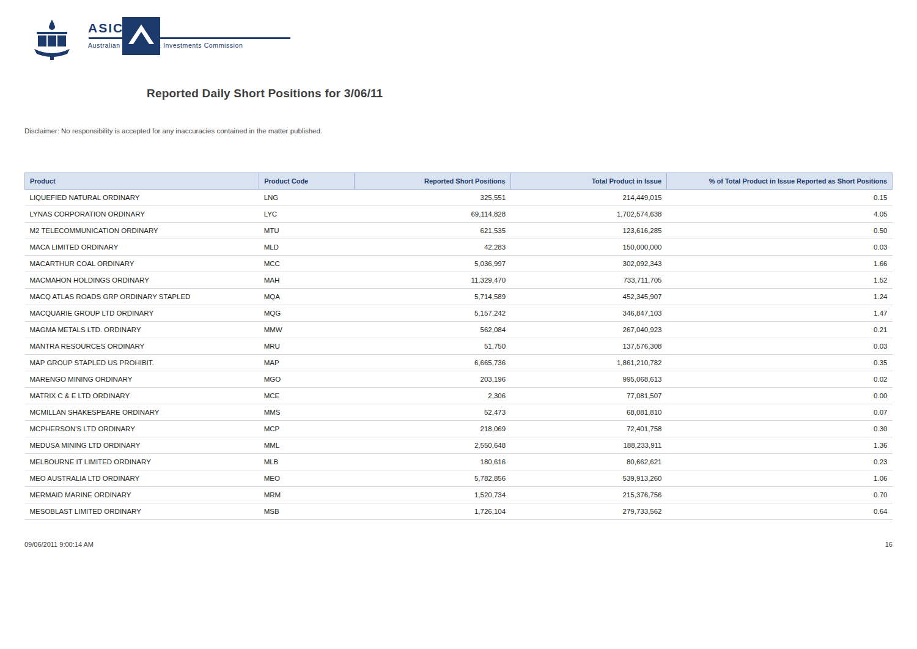ASIC
Australian Securities & Investments Commission
Reported Daily Short Positions for 3/06/11
Disclaimer: No responsibility is accepted for any inaccuracies contained in the matter published.
| Product | Product Code | Reported Short Positions | Total Product in Issue | % of Total Product in Issue Reported as Short Positions |
| --- | --- | --- | --- | --- |
| LIQUEFIED NATURAL ORDINARY | LNG | 325,551 | 214,449,015 | 0.15 |
| LYNAS CORPORATION ORDINARY | LYC | 69,114,828 | 1,702,574,638 | 4.05 |
| M2 TELECOMMUNICATION ORDINARY | MTU | 621,535 | 123,616,285 | 0.50 |
| MACA LIMITED ORDINARY | MLD | 42,283 | 150,000,000 | 0.03 |
| MACARTHUR COAL ORDINARY | MCC | 5,036,997 | 302,092,343 | 1.66 |
| MACMAHON HOLDINGS ORDINARY | MAH | 11,329,470 | 733,711,705 | 1.52 |
| MACQ ATLAS ROADS GRP ORDINARY STAPLED | MQA | 5,714,589 | 452,345,907 | 1.24 |
| MACQUARIE GROUP LTD ORDINARY | MQG | 5,157,242 | 346,847,103 | 1.47 |
| MAGMA METALS LTD. ORDINARY | MMW | 562,084 | 267,040,923 | 0.21 |
| MANTRA RESOURCES ORDINARY | MRU | 51,750 | 137,576,308 | 0.03 |
| MAP GROUP STAPLED US PROHIBIT. | MAP | 6,665,736 | 1,861,210,782 | 0.35 |
| MARENGO MINING ORDINARY | MGO | 203,196 | 995,068,613 | 0.02 |
| MATRIX C & E LTD ORDINARY | MCE | 2,306 | 77,081,507 | 0.00 |
| MCMILLAN SHAKESPEARE ORDINARY | MMS | 52,473 | 68,081,810 | 0.07 |
| MCPHERSON'S LTD ORDINARY | MCP | 218,069 | 72,401,758 | 0.30 |
| MEDUSA MINING LTD ORDINARY | MML | 2,550,648 | 188,233,911 | 1.36 |
| MELBOURNE IT LIMITED ORDINARY | MLB | 180,616 | 80,662,621 | 0.23 |
| MEO AUSTRALIA LTD ORDINARY | MEO | 5,782,856 | 539,913,260 | 1.06 |
| MERMAID MARINE ORDINARY | MRM | 1,520,734 | 215,376,756 | 0.70 |
| MESOBLAST LIMITED ORDINARY | MSB | 1,726,104 | 279,733,562 | 0.64 |
09/06/2011 9:00:14 AM 16